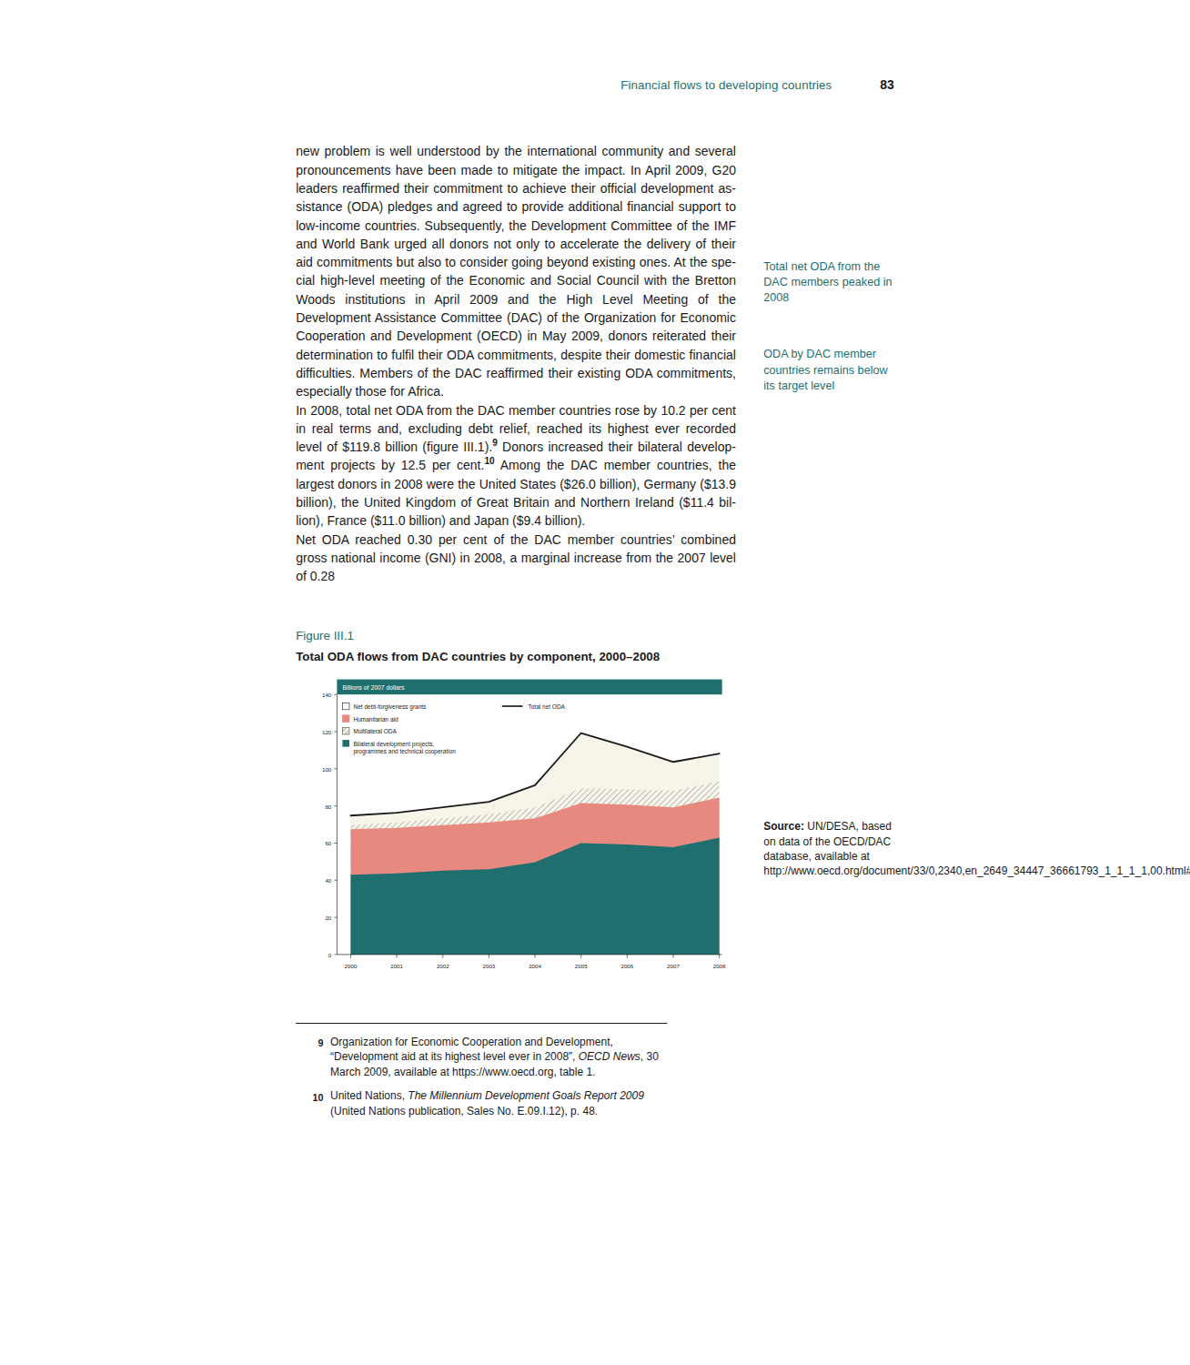Financial flows to developing countries 83
new problem is well understood by the international community and several pronouncements have been made to mitigate the impact. In April 2009, G20 leaders reaffirmed their commitment to achieve their official development assistance (ODA) pledges and agreed to provide additional financial support to low-income countries. Subsequently, the Development Committee of the IMF and World Bank urged all donors not only to accelerate the delivery of their aid commitments but also to consider going beyond existing ones. At the special high-level meeting of the Economic and Social Council with the Bretton Woods institutions in April 2009 and the High Level Meeting of the Development Assistance Committee (DAC) of the Organization for Economic Cooperation and Development (OECD) in May 2009, donors reiterated their determination to fulfil their ODA commitments, despite their domestic financial difficulties. Members of the DAC reaffirmed their existing ODA commitments, especially those for Africa.
In 2008, total net ODA from the DAC member countries rose by 10.2 per cent in real terms and, excluding debt relief, reached its highest ever recorded level of $119.8 billion (figure III.1).9 Donors increased their bilateral development projects by 12.5 per cent.10 Among the DAC member countries, the largest donors in 2008 were the United States ($26.0 billion), Germany ($13.9 billion), the United Kingdom of Great Britain and Northern Ireland ($11.4 billion), France ($11.0 billion) and Japan ($9.4 billion).
Net ODA reached 0.30 per cent of the DAC member countries’ combined gross national income (GNI) in 2008, a marginal increase from the 2007 level of 0.28
Total net ODA from the DAC members peaked in 2008
ODA by DAC member countries remains below its target level
Figure III.1
Total ODA flows from DAC countries by component, 2000–2008
Billions of 2007 dollars Net debt-forgiveness grants Total net ODA Humanitarian aid Multilateral ODA Bilateral development projects, programmes and technical cooperation 140 120 100 80 60 40 20 0 2000 2001 2002 2003 2004 2005 2006 2007 2008
Source: UN/DESA, based on data of the OECD/DAC database, available at http://www.oecd.org/document/33/0,2340,en_2649_34447_36661793_1_1_1_1,00.html#dac.
9 Organization for Economic Cooperation and Development, “Development aid at its highest level ever in 2008”, OECD News, 30 March 2009, available at https://www.oecd.org, table 1.
10 United Nations, The Millennium Development Goals Report 2009 (United Nations publication, Sales No. E.09.I.12), p. 48.